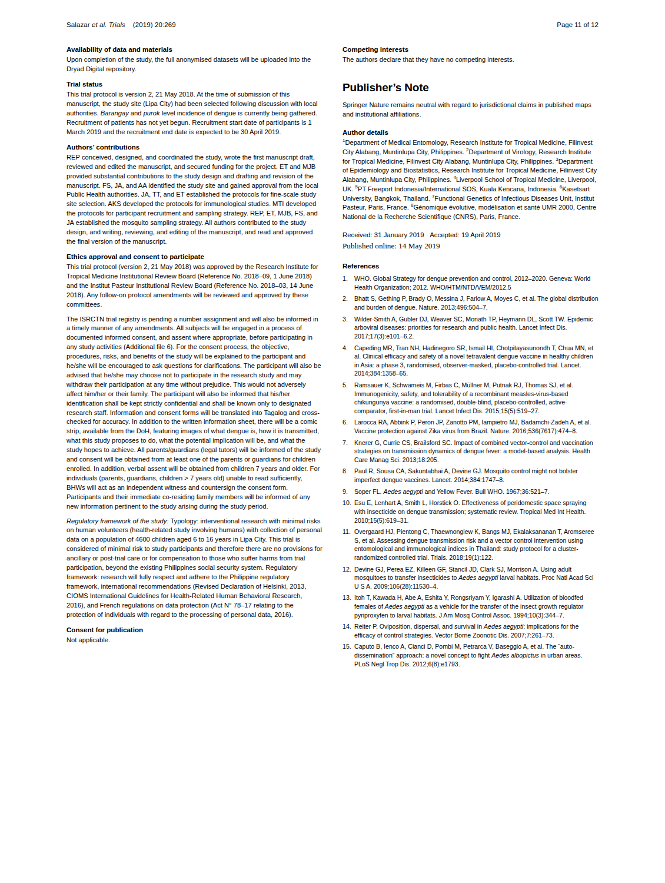Salazar et al. Trials (2019) 20:269
Page 11 of 12
Availability of data and materials
Upon completion of the study, the full anonymised datasets will be uploaded into the Dryad Digital repository.
Trial status
This trial protocol is version 2, 21 May 2018. At the time of submission of this manuscript, the study site (Lipa City) had been selected following discussion with local authorities. Barangay and purok level incidence of dengue is currently being gathered. Recruitment of patients has not yet begun. Recruitment start date of participants is 1 March 2019 and the recruitment end date is expected to be 30 April 2019.
Authors’ contributions
REP conceived, designed, and coordinated the study, wrote the first manuscript draft, reviewed and edited the manuscript, and secured funding for the project. ET and MJB provided substantial contributions to the study design and drafting and revision of the manuscript. FS, JA, and AA identified the study site and gained approval from the local Public Health authorities. JA, TT, and ET established the protocols for fine-scale study site selection. AKS developed the protocols for immunological studies. MTI developed the protocols for participant recruitment and sampling strategy. REP, ET, MJB, FS, and JA established the mosquito sampling strategy. All authors contributed to the study design, and writing, reviewing, and editing of the manuscript, and read and approved the final version of the manuscript.
Ethics approval and consent to participate
This trial protocol (version 2, 21 May 2018) was approved by the Research Institute for Tropical Medicine Institutional Review Board (Reference No. 2018–09, 1 June 2018) and the Institut Pasteur Institutional Review Board (Reference No. 2018–03, 14 June 2018). Any follow-on protocol amendments will be reviewed and approved by these committees.
The ISRCTN trial registry is pending a number assignment and will also be informed in a timely manner of any amendments. All subjects will be engaged in a process of documented informed consent, and assent where appropriate, before participating in any study activities (Additional file 6). For the consent process, the objective, procedures, risks, and benefits of the study will be explained to the participant and he/she will be encouraged to ask questions for clarifications. The participant will also be advised that he/she may choose not to participate in the research study and may withdraw their participation at any time without prejudice. This would not adversely affect him/her or their family. The participant will also be informed that his/her identification shall be kept strictly confidential and shall be known only to designated research staff. Information and consent forms will be translated into Tagalog and cross-checked for accuracy. In addition to the written information sheet, there will be a comic strip, available from the DoH, featuring images of what dengue is, how it is transmitted, what this study proposes to do, what the potential implication will be, and what the study hopes to achieve. All parents/guardians (legal tutors) will be informed of the study and consent will be obtained from at least one of the parents or guardians for children enrolled. In addition, verbal assent will be obtained from children 7 years and older. For individuals (parents, guardians, children > 7 years old) unable to read sufficiently, BHWs will act as an independent witness and countersign the consent form. Participants and their immediate co-residing family members will be informed of any new information pertinent to the study arising during the study period.
Regulatory framework of the study: Typology: interventional research with minimal risks on human volunteers (health-related study involving humans) with collection of personal data on a population of 4600 children aged 6 to 16 years in Lipa City. This trial is considered of minimal risk to study participants and therefore there are no provisions for ancillary or post-trial care or for compensation to those who suffer harms from trial participation, beyond the existing Philippines social security system. Regulatory framework: research will fully respect and adhere to the Philippine regulatory framework, international recommendations (Revised Declaration of Helsinki, 2013, CIOMS International Guidelines for Health-Related Human Behavioral Research, 2016), and French regulations on data protection (Act N° 78–17 relating to the protection of individuals with regard to the processing of personal data, 2016).
Consent for publication
Not applicable.
Competing interests
The authors declare that they have no competing interests.
Publisher’s Note
Springer Nature remains neutral with regard to jurisdictional claims in published maps and institutional affiliations.
Author details
1Department of Medical Entomology, Research Institute for Tropical Medicine, Filinvest City Alabang, Muntinlupa City, Philippines. 2Department of Virology, Research Institute for Tropical Medicine, Filinvest City Alabang, Muntinlupa City, Philippines. 3Department of Epidemiology and Biostatistics, Research Institute for Tropical Medicine, Filinvest City Alabang, Muntinlupa City, Philippines. 4Liverpool School of Tropical Medicine, Liverpool, UK. 5PT Freeport Indonesia/International SOS, Kuala Kencana, Indonesia. 6Kasetsart University, Bangkok, Thailand. 7Functional Genetics of Infectious Diseases Unit, Institut Pasteur, Paris, France. 8Génomique évolutive, modélisation et santé UMR 2000, Centre National de la Recherche Scientifique (CNRS), Paris, France.
Received: 31 January 2019 Accepted: 19 April 2019
Published online: 14 May 2019
References
WHO. Global Strategy for dengue prevention and control, 2012–2020. Geneva: World Health Organization; 2012. WHO/HTM/NTD/VEM/2012.5
Bhatt S, Gething P, Brady O, Messina J, Farlow A, Moyes C, et al. The global distribution and burden of dengue. Nature. 2013;496:504–7.
Wilder-Smith A, Gubler DJ, Weaver SC, Monath TP, Heymann DL, Scott TW. Epidemic arboviral diseases: priorities for research and public health. Lancet Infect Dis. 2017;17(3):e101–6.2.
Capeding MR, Tran NH, Hadinegoro SR, Ismail HI, Chotpitayasunondh T, Chua MN, et al. Clinical efficacy and safety of a novel tetravalent dengue vaccine in healthy children in Asia: a phase 3, randomised, observer-masked, placebo-controlled trial. Lancet. 2014;384:1358–65.
Ramsauer K, Schwameis M, Firbas C, Müllner M, Putnak RJ, Thomas SJ, et al. Immunogenicity, safety, and tolerability of a recombinant measles-virus-based chikungunya vaccine: a randomised, double-blind, placebo-controlled, active-comparator, first-in-man trial. Lancet Infect Dis. 2015;15(5):519–27.
Larocca RA, Abbink P, Peron JP, Zanotto PM, Iampietro MJ, Badamchi-Zadeh A, et al. Vaccine protection against Zika virus from Brazil. Nature. 2016;536(7617):474–8.
Knerer G, Currie CS, Brailsford SC. Impact of combined vector-control and vaccination strategies on transmission dynamics of dengue fever: a model-based analysis. Health Care Manag Sci. 2013;18:205.
Paul R, Sousa CA, Sakuntabhai A, Devine GJ. Mosquito control might not bolster imperfect dengue vaccines. Lancet. 2014;384:1747–8.
Soper FL. Aedes aegypti and Yellow Fever. Bull WHO. 1967;36:521–7.
Esu E, Lenhart A, Smith L, Horstick O. Effectiveness of peridomestic space spraying with insecticide on dengue transmission; systematic review. Tropical Med Int Health. 2010;15(5):619–31.
Overgaard HJ, Pientong C, Thaewnongiew K, Bangs MJ, Ekalaksananan T, Aromseree S, et al. Assessing dengue transmission risk and a vector control intervention using entomological and immunological indices in Thailand: study protocol for a cluster-randomized controlled trial. Trials. 2018;19(1):122.
Devine GJ, Perea EZ, Killeen GF, Stancil JD, Clark SJ, Morrison A. Using adult mosquitoes to transfer insecticides to Aedes aegypti larval habitats. Proc Natl Acad Sci U S A. 2009;106(28):11530–4.
Itoh T, Kawada H, Abe A, Eshita Y, Rongsriyam Y, Igarashi A. Utilization of bloodfed females of Aedes aegypti as a vehicle for the transfer of the insect growth regulator pyriproxyfen to larval habitats. J Am Mosq Control Assoc. 1994;10(3):344–7.
Reiter P. Oviposition, dispersal, and survival in Aedes aegypti: implications for the efficacy of control strategies. Vector Borne Zoonotic Dis. 2007;7:261–73.
Caputo B, Ienco A, Cianci D, Pombi M, Petrarca V, Baseggio A, et al. The “auto-dissemination” approach: a novel concept to fight Aedes albopictus in urban areas. PLoS Negl Trop Dis. 2012;6(8):e1793.